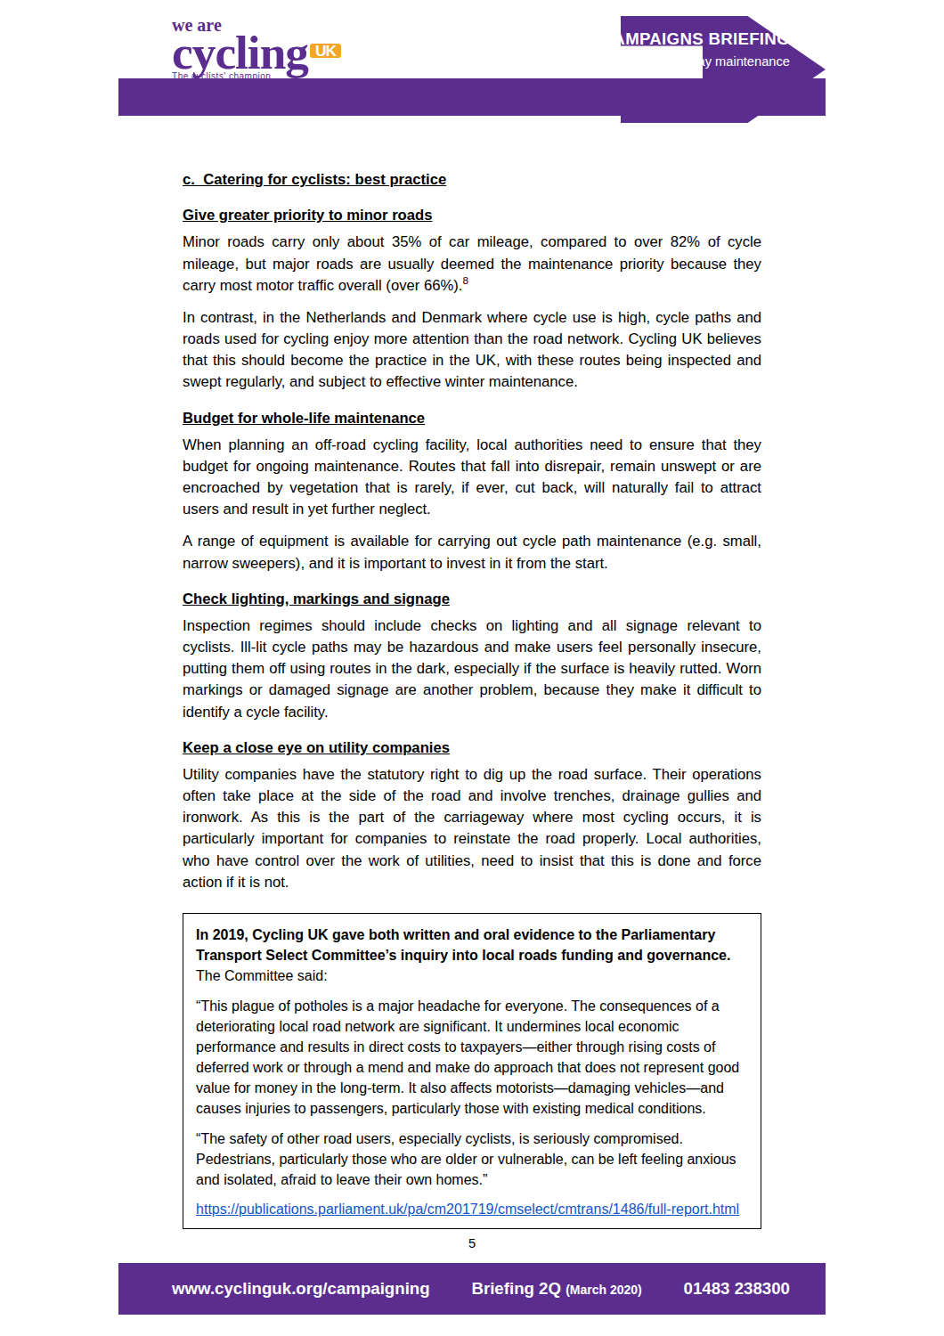we are
cyclingUK
The cyclists' champion
Cycling UK CAMPAIGNS BRIEFING
Highway maintenance
c. Catering for cyclists: best practice
Give greater priority to minor roads
Minor roads carry only about 35% of car mileage, compared to over 82% of cycle mileage, but major roads are usually deemed the maintenance priority because they carry most motor traffic overall (over 66%).8
In contrast, in the Netherlands and Denmark where cycle use is high, cycle paths and roads used for cycling enjoy more attention than the road network. Cycling UK believes that this should become the practice in the UK, with these routes being inspected and swept regularly, and subject to effective winter maintenance.
Budget for whole-life maintenance
When planning an off-road cycling facility, local authorities need to ensure that they budget for ongoing maintenance. Routes that fall into disrepair, remain unswept or are encroached by vegetation that is rarely, if ever, cut back, will naturally fail to attract users and result in yet further neglect.
A range of equipment is available for carrying out cycle path maintenance (e.g. small, narrow sweepers), and it is important to invest in it from the start.
Check lighting, markings and signage
Inspection regimes should include checks on lighting and all signage relevant to cyclists. Ill-lit cycle paths may be hazardous and make users feel personally insecure, putting them off using routes in the dark, especially if the surface is heavily rutted. Worn markings or damaged signage are another problem, because they make it difficult to identify a cycle facility.
Keep a close eye on utility companies
Utility companies have the statutory right to dig up the road surface. Their operations often take place at the side of the road and involve trenches, drainage gullies and ironwork. As this is the part of the carriageway where most cycling occurs, it is particularly important for companies to reinstate the road properly. Local authorities, who have control over the work of utilities, need to insist that this is done and force action if it is not.
In 2019, Cycling UK gave both written and oral evidence to the Parliamentary Transport Select Committee’s inquiry into local roads funding and governance. The Committee said:
“This plague of potholes is a major headache for everyone. The consequences of a deteriorating local road network are significant. It undermines local economic performance and results in direct costs to taxpayers—either through rising costs of deferred work or through a mend and make do approach that does not represent good value for money in the long-term. It also affects motorists—damaging vehicles—and causes injuries to passengers, particularly those with existing medical conditions.
“The safety of other road users, especially cyclists, is seriously compromised. Pedestrians, particularly those who are older or vulnerable, can be left feeling anxious and isolated, afraid to leave their own homes.”
https://publications.parliament.uk/pa/cm201719/cmselect/cmtrans/1486/full-report.html
5
www.cyclinguk.org/campaigning
Briefing 2Q (March 2020)
01483 238300